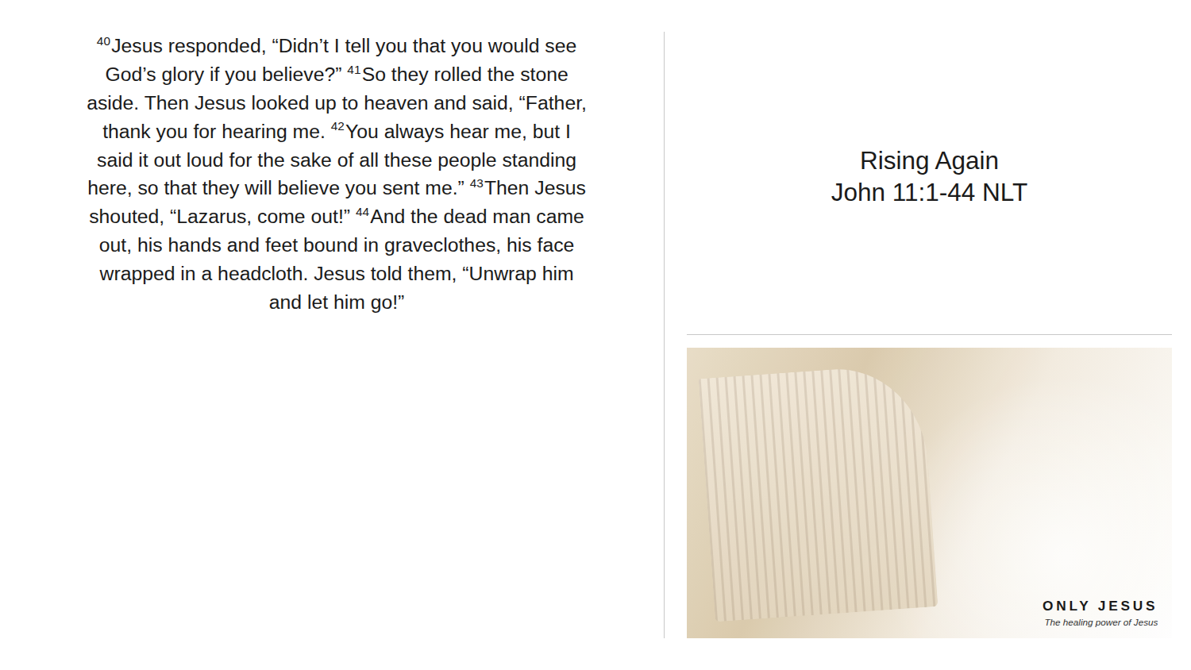40 Jesus responded, “Didn’t I tell you that you would see God’s glory if you believe?” 41 So they rolled the stone aside. Then Jesus looked up to heaven and said, “Father, thank you for hearing me. 42 You always hear me, but I said it out loud for the sake of all these people standing here, so that they will believe you sent me.” 43 Then Jesus shouted, “Lazarus, come out!” 44 And the dead man came out, his hands and feet bound in graveclothes, his face wrapped in a headcloth. Jesus told them, “Unwrap him and let him go!”
Rising Again
John 11:1-44 NLT
Only Jesus
The healing power of Jesus